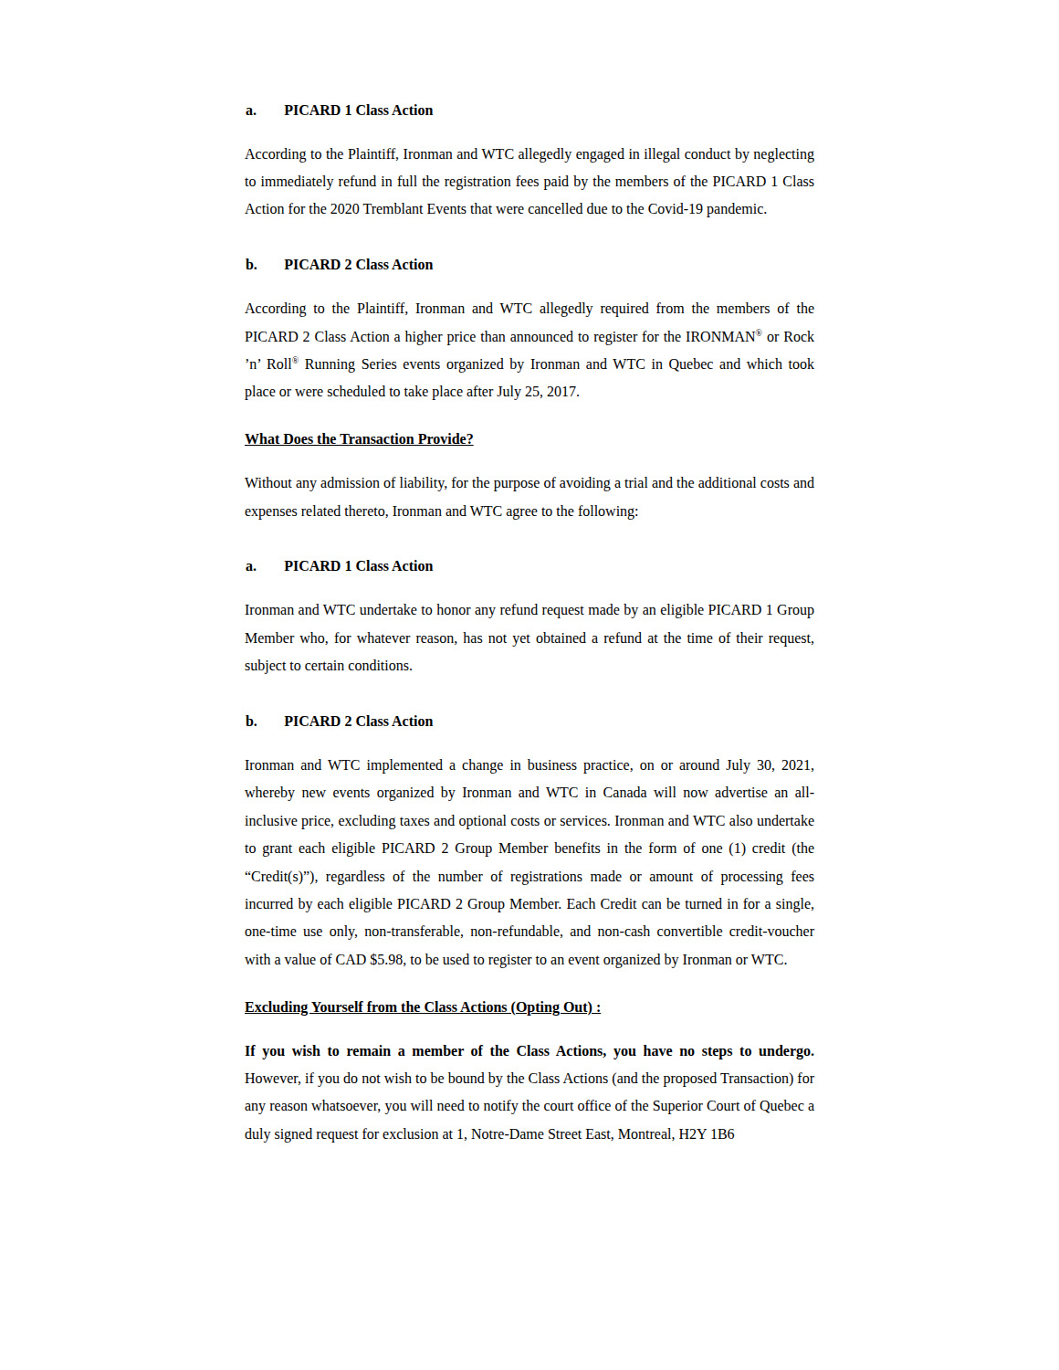a. PICARD 1 Class Action
According to the Plaintiff, Ironman and WTC allegedly engaged in illegal conduct by neglecting to immediately refund in full the registration fees paid by the members of the PICARD 1 Class Action for the 2020 Tremblant Events that were cancelled due to the Covid-19 pandemic.
b. PICARD 2 Class Action
According to the Plaintiff, Ironman and WTC allegedly required from the members of the PICARD 2 Class Action a higher price than announced to register for the IRONMAN® or Rock ’n’ Roll® Running Series events organized by Ironman and WTC in Quebec and which took place or were scheduled to take place after July 25, 2017.
What Does the Transaction Provide?
Without any admission of liability, for the purpose of avoiding a trial and the additional costs and expenses related thereto, Ironman and WTC agree to the following:
a. PICARD 1 Class Action
Ironman and WTC undertake to honor any refund request made by an eligible PICARD 1 Group Member who, for whatever reason, has not yet obtained a refund at the time of their request, subject to certain conditions.
b. PICARD 2 Class Action
Ironman and WTC implemented a change in business practice, on or around July 30, 2021, whereby new events organized by Ironman and WTC in Canada will now advertise an all-inclusive price, excluding taxes and optional costs or services. Ironman and WTC also undertake to grant each eligible PICARD 2 Group Member benefits in the form of one (1) credit (the “Credit(s)”), regardless of the number of registrations made or amount of processing fees incurred by each eligible PICARD 2 Group Member. Each Credit can be turned in for a single, one-time use only, non-transferable, non-refundable, and non-cash convertible credit-voucher with a value of CAD $5.98, to be used to register to an event organized by Ironman or WTC.
Excluding Yourself from the Class Actions (Opting Out) :
If you wish to remain a member of the Class Actions, you have no steps to undergo. However, if you do not wish to be bound by the Class Actions (and the proposed Transaction) for any reason whatsoever, you will need to notify the court office of the Superior Court of Quebec a duly signed request for exclusion at 1, Notre-Dame Street East, Montreal, H2Y 1B6